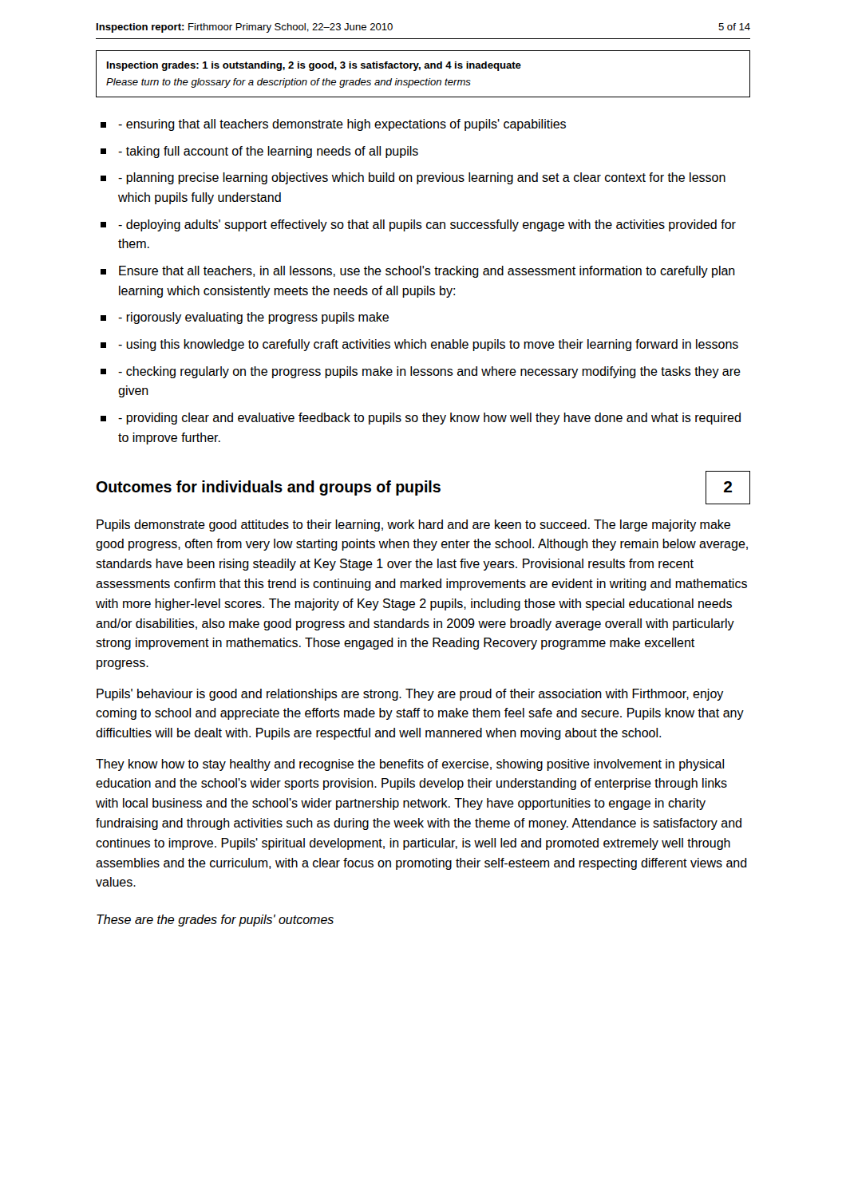Inspection report: Firthmoor Primary School, 22–23 June 2010
5 of 14
Inspection grades: 1 is outstanding, 2 is good, 3 is satisfactory, and 4 is inadequate
Please turn to the glossary for a description of the grades and inspection terms
- ensuring that all teachers demonstrate high expectations of pupils' capabilities
- taking full account of the learning needs of all pupils
- planning precise learning objectives which build on previous learning and set a clear context for the lesson which pupils fully understand
- deploying adults' support effectively so that all pupils can successfully engage with the activities provided for them.
Ensure that all teachers, in all lessons, use the school's tracking and assessment information to carefully plan learning which consistently meets the needs of all pupils by:
- rigorously evaluating the progress pupils make
- using this knowledge to carefully craft activities which enable pupils to move their learning forward in lessons
- checking regularly on the progress pupils make in lessons and where necessary modifying the tasks they are given
- providing clear and evaluative feedback to pupils so they know how well they have done and what is required to improve further.
Outcomes for individuals and groups of pupils
2
Pupils demonstrate good attitudes to their learning, work hard and are keen to succeed. The large majority make good progress, often from very low starting points when they enter the school. Although they remain below average, standards have been rising steadily at Key Stage 1 over the last five years. Provisional results from recent assessments confirm that this trend is continuing and marked improvements are evident in writing and mathematics with more higher-level scores. The majority of Key Stage 2 pupils, including those with special educational needs and/or disabilities, also make good progress and standards in 2009 were broadly average overall with particularly strong improvement in mathematics. Those engaged in the Reading Recovery programme make excellent progress.
Pupils' behaviour is good and relationships are strong. They are proud of their association with Firthmoor, enjoy coming to school and appreciate the efforts made by staff to make them feel safe and secure. Pupils know that any difficulties will be dealt with. Pupils are respectful and well mannered when moving about the school.
They know how to stay healthy and recognise the benefits of exercise, showing positive involvement in physical education and the school's wider sports provision. Pupils develop their understanding of enterprise through links with local business and the school's wider partnership network. They have opportunities to engage in charity fundraising and through activities such as during the week with the theme of money. Attendance is satisfactory and continues to improve. Pupils' spiritual development, in particular, is well led and promoted extremely well through assemblies and the curriculum, with a clear focus on promoting their self-esteem and respecting different views and values.
These are the grades for pupils' outcomes